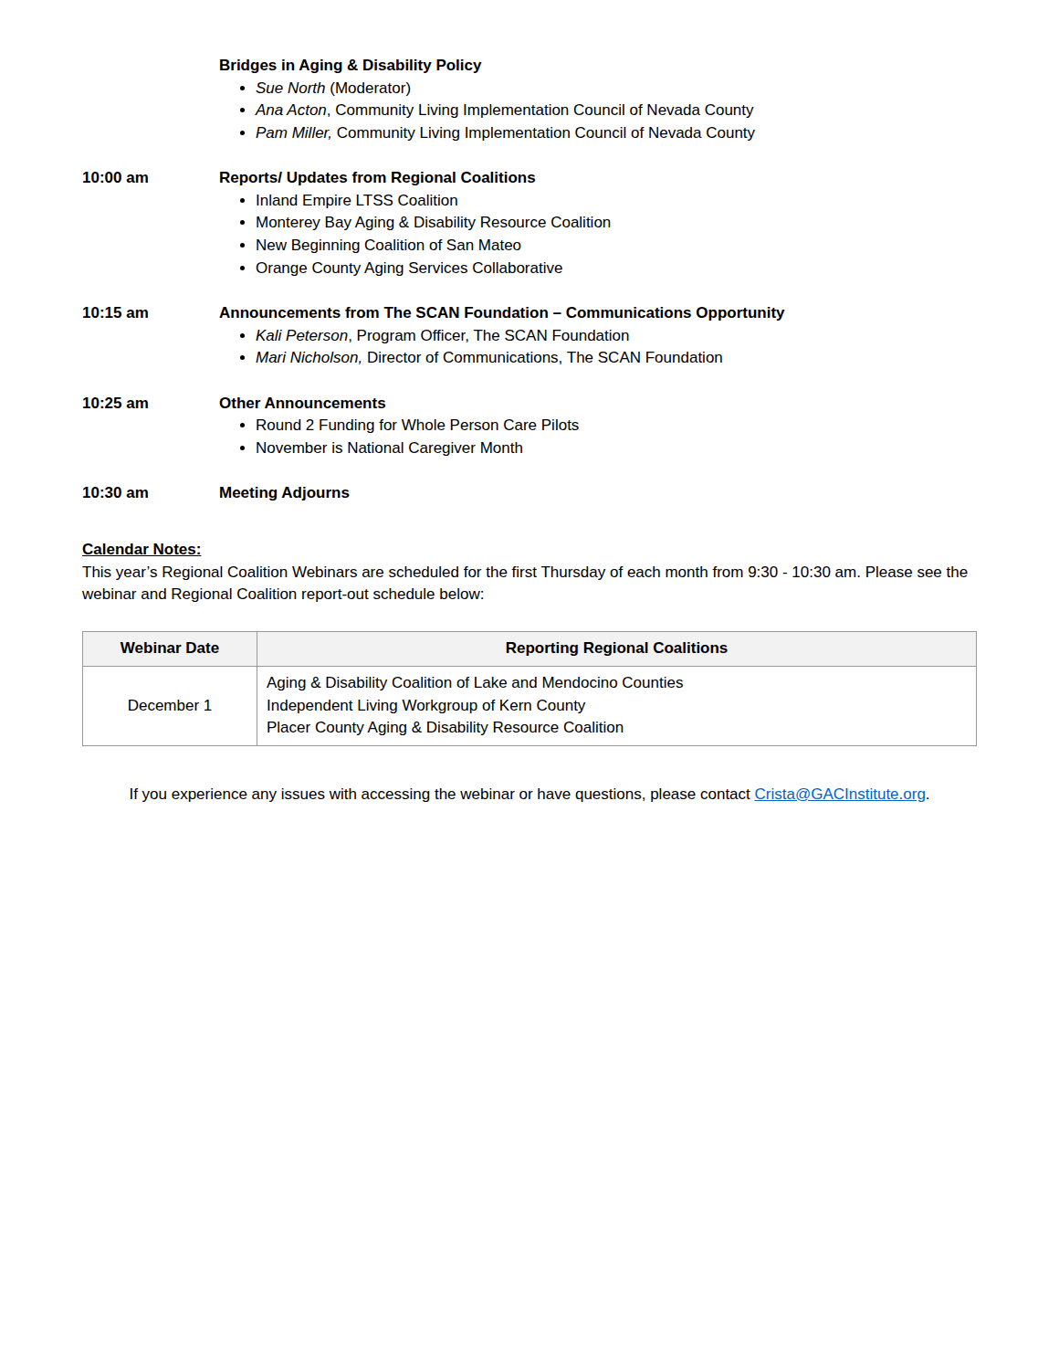Bridges in Aging & Disability Policy
Sue North (Moderator)
Ana Acton, Community Living Implementation Council of Nevada County
Pam Miller, Community Living Implementation Council of Nevada County
10:00 am
Reports/ Updates from Regional Coalitions
Inland Empire LTSS Coalition
Monterey Bay Aging & Disability Resource Coalition
New Beginning Coalition of San Mateo
Orange County Aging Services Collaborative
10:15 am
Announcements from The SCAN Foundation – Communications Opportunity
Kali Peterson, Program Officer, The SCAN Foundation
Mari Nicholson, Director of Communications, The SCAN Foundation
10:25 am
Other Announcements
Round 2 Funding for Whole Person Care Pilots
November is National Caregiver Month
10:30 am
Meeting Adjourns
Calendar Notes:
This year’s Regional Coalition Webinars are scheduled for the first Thursday of each month from 9:30 - 10:30 am. Please see the webinar and Regional Coalition report-out schedule below:
| Webinar Date | Reporting Regional Coalitions |
| --- | --- |
| December 1 | Aging & Disability Coalition of Lake and Mendocino Counties Independent Living Workgroup of Kern County Placer County Aging & Disability Resource Coalition |
If you experience any issues with accessing the webinar or have questions, please contact Crista@GACInstitute.org.